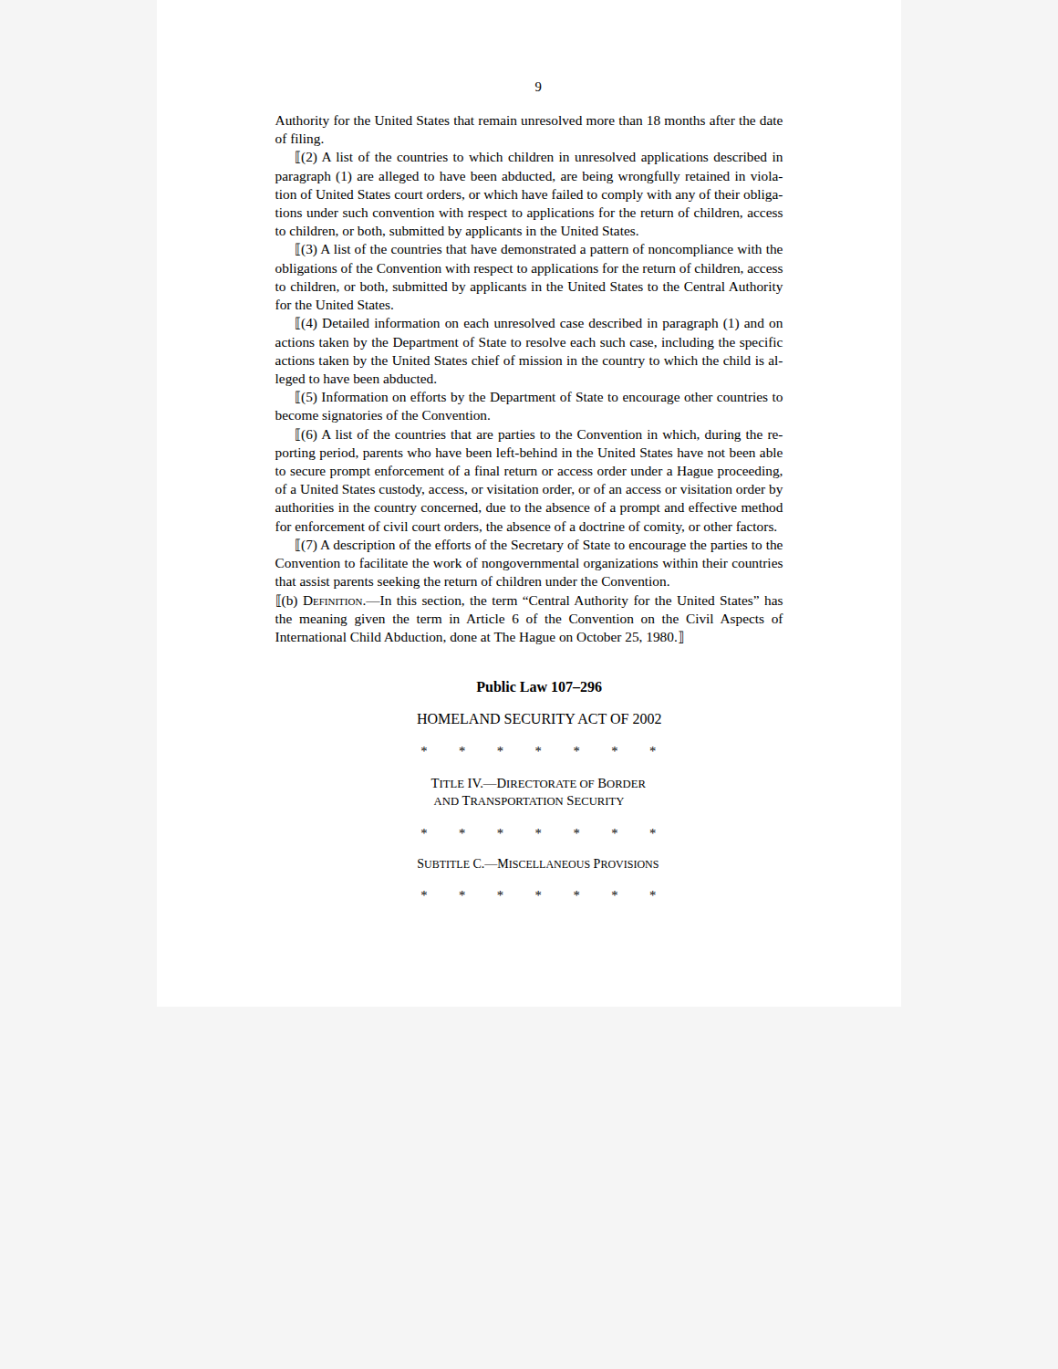9
Authority for the United States that remain unresolved more than 18 months after the date of filing.
⟦(2) A list of the countries to which children in unresolved applications described in paragraph (1) are alleged to have been abducted, are being wrongfully retained in violation of United States court orders, or which have failed to comply with any of their obligations under such convention with respect to applications for the return of children, access to children, or both, submitted by applicants in the United States.
⟦(3) A list of the countries that have demonstrated a pattern of noncompliance with the obligations of the Convention with respect to applications for the return of children, access to children, or both, submitted by applicants in the United States to the Central Authority for the United States.
⟦(4) Detailed information on each unresolved case described in paragraph (1) and on actions taken by the Department of State to resolve each such case, including the specific actions taken by the United States chief of mission in the country to which the child is alleged to have been abducted.
⟦(5) Information on efforts by the Department of State to encourage other countries to become signatories of the Convention.
⟦(6) A list of the countries that are parties to the Convention in which, during the reporting period, parents who have been left-behind in the United States have not been able to secure prompt enforcement of a final return or access order under a Hague proceeding, of a United States custody, access, or visitation order, or of an access or visitation order by authorities in the country concerned, due to the absence of a prompt and effective method for enforcement of civil court orders, the absence of a doctrine of comity, or other factors.
⟦(7) A description of the efforts of the Secretary of State to encourage the parties to the Convention to facilitate the work of nongovernmental organizations within their countries that assist parents seeking the return of children under the Convention.
⟦(b) Definition.—In this section, the term “Central Authority for the United States” has the meaning given the term in Article 6 of the Convention on the Civil Aspects of International Child Abduction, done at The Hague on October 25, 1980.⟧
Public Law 107–296
HOMELAND SECURITY ACT OF 2002
* * * * * * *
TITLE IV.—DIRECTORATE OF BORDER
AND TRANSPORTATION SECURITY
* * * * * * *
SUBTITLE C.—MISCELLANEOUS PROVISIONS
* * * * * * *